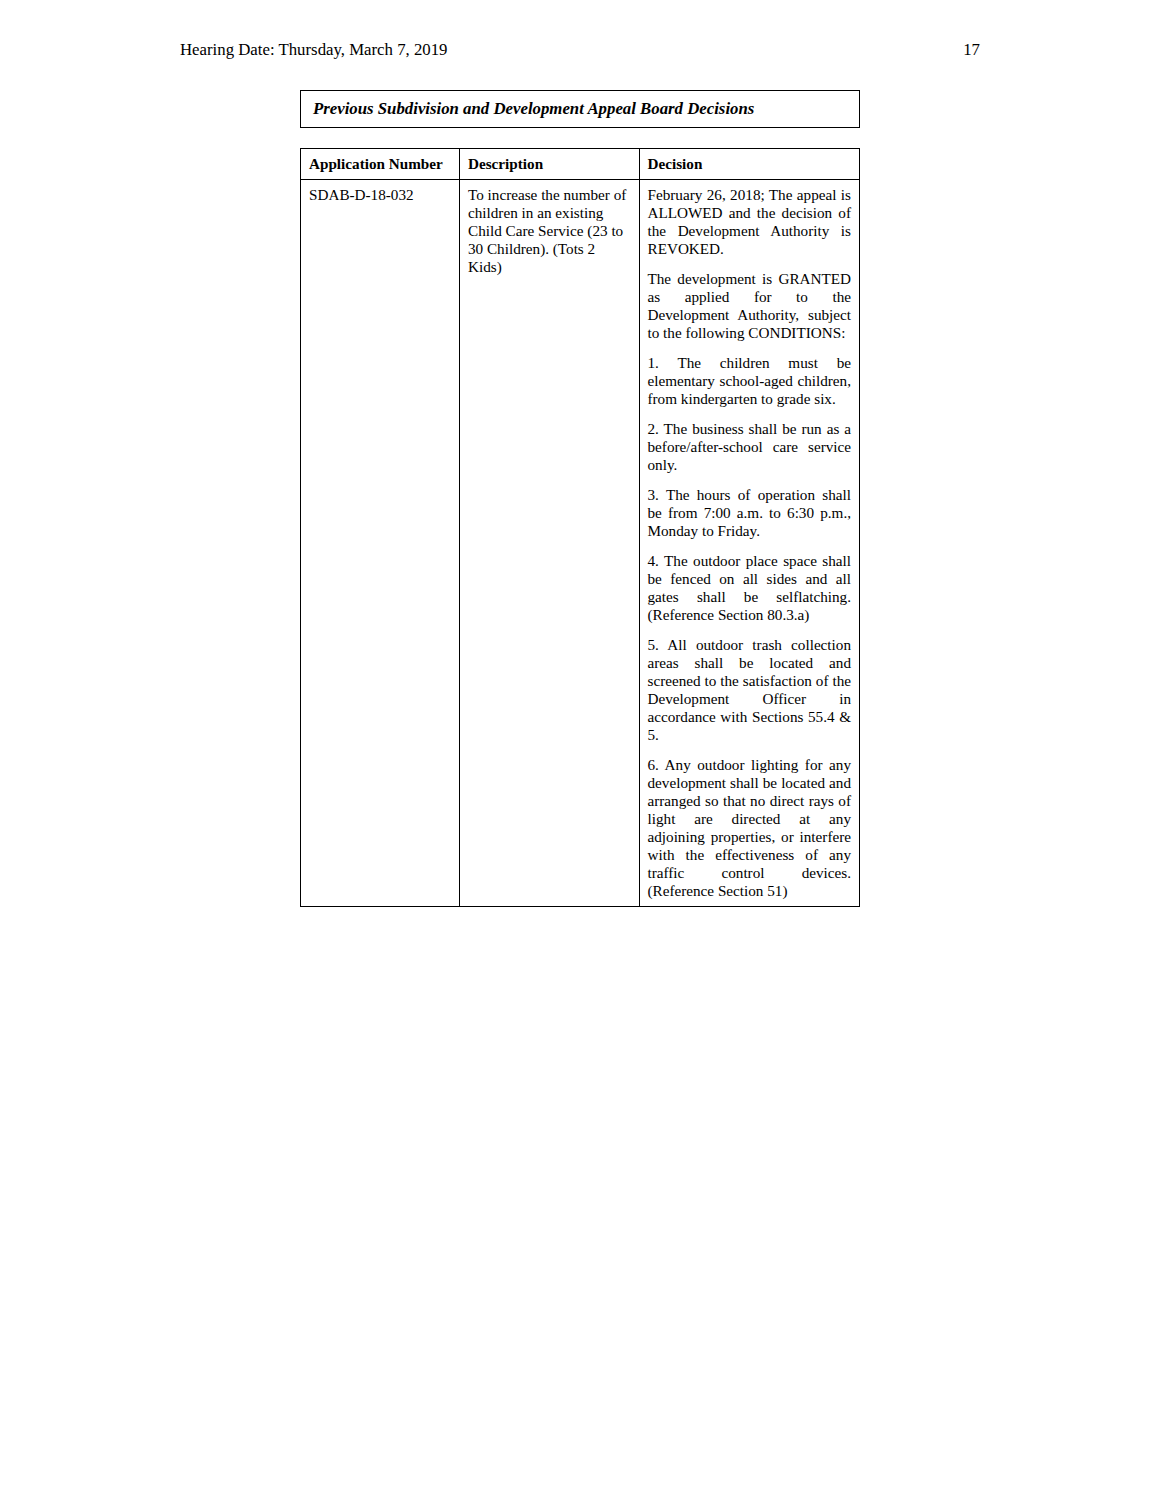Hearing Date: Thursday, March 7, 2019
17
Previous Subdivision and Development Appeal Board Decisions
| Application Number | Description | Decision |
| --- | --- | --- |
| SDAB-D-18-032 | To increase the number of children in an existing Child Care Service (23 to 30 Children). (Tots 2 Kids) | February 26, 2018; The appeal is ALLOWED and the decision of the Development Authority is REVOKED. The development is GRANTED as applied for to the Development Authority, subject to the following CONDITIONS: 1. The children must be elementary school-aged children, from kindergarten to grade six. 2. The business shall be run as a before/after-school care service only. 3. The hours of operation shall be from 7:00 a.m. to 6:30 p.m., Monday to Friday. 4. The outdoor place space shall be fenced on all sides and all gates shall be selflatching. (Reference Section 80.3.a) 5. All outdoor trash collection areas shall be located and screened to the satisfaction of the Development Officer in accordance with Sections 55.4 & 5. 6. Any outdoor lighting for any development shall be located and arranged so that no direct rays of light are directed at any adjoining properties, or interfere with the effectiveness of any traffic control devices. (Reference Section 51) |